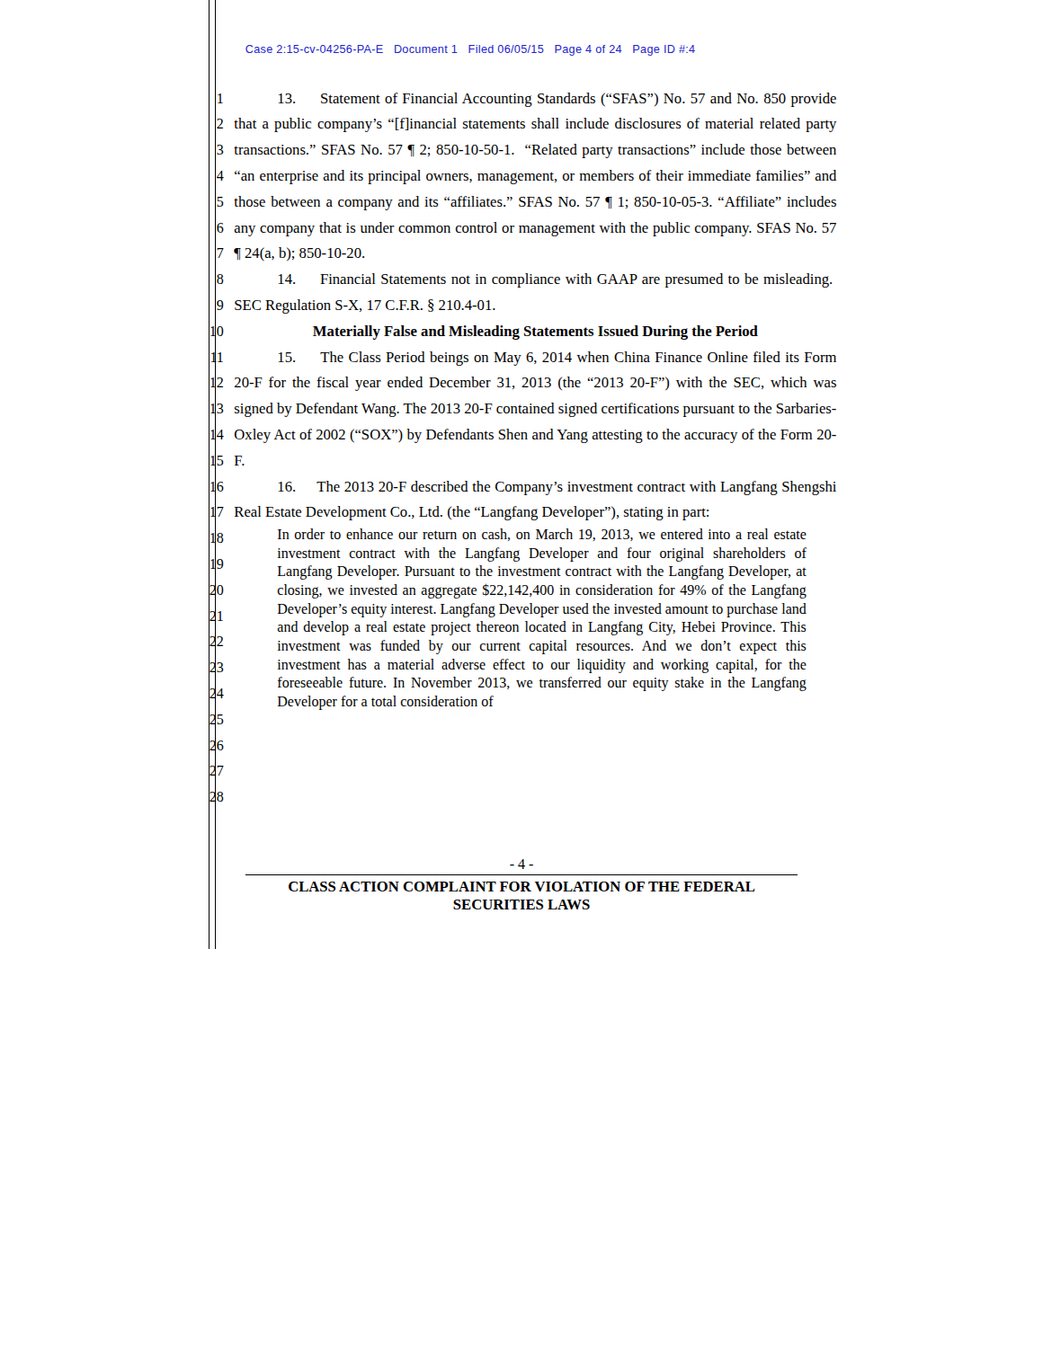Case 2:15-cv-04256-PA-E Document 1 Filed 06/05/15 Page 4 of 24 Page ID #:4
1
2
3
4
5
6
7
8
9
10
11
12
13
14
15
16
17
18
19
20
21
22
23
24
25
26
27
28
13. Statement of Financial Accounting Standards (“SFAS”) No. 57 and No. 850 provide that a public company’s “[f]inancial statements shall include disclosures of material related party transactions.” SFAS No. 57 ¶ 2; 850-10-50-1. “Related party transactions” include those between “an enterprise and its principal owners, management, or members of their immediate families” and those between a company and its “affiliates.” SFAS No. 57 ¶ 1; 850-10-05-3. “Affiliate” includes any company that is under common control or management with the public company. SFAS No. 57 ¶ 24(a, b); 850-10-20.
14. Financial Statements not in compliance with GAAP are presumed to be misleading. SEC Regulation S-X, 17 C.F.R. § 210.4-01.
Materially False and Misleading Statements Issued During the Period
15. The Class Period beings on May 6, 2014 when China Finance Online filed its Form 20-F for the fiscal year ended December 31, 2013 (the “2013 20-F”) with the SEC, which was signed by Defendant Wang. The 2013 20-F contained signed certifications pursuant to the Sarbaries-Oxley Act of 2002 (“SOX”) by Defendants Shen and Yang attesting to the accuracy of the Form 20-F.
16. The 2013 20-F described the Company’s investment contract with Langfang Shengshi Real Estate Development Co., Ltd. (the “Langfang Developer”), stating in part:
In order to enhance our return on cash, on March 19, 2013, we entered into a real estate investment contract with the Langfang Developer and four original shareholders of Langfang Developer. Pursuant to the investment contract with the Langfang Developer, at closing, we invested an aggregate $22,142,400 in consideration for 49% of the Langfang Developer’s equity interest. Langfang Developer used the invested amount to purchase land and develop a real estate project thereon located in Langfang City, Hebei Province. This investment was funded by our current capital resources. And we don’t expect this investment has a material adverse effect to our liquidity and working capital, for the foreseeable future. In November 2013, we transferred our equity stake in the Langfang Developer for a total consideration of
- 4 -
CLASS ACTION COMPLAINT FOR VIOLATION OF THE FEDERAL
SECURITIES LAWS